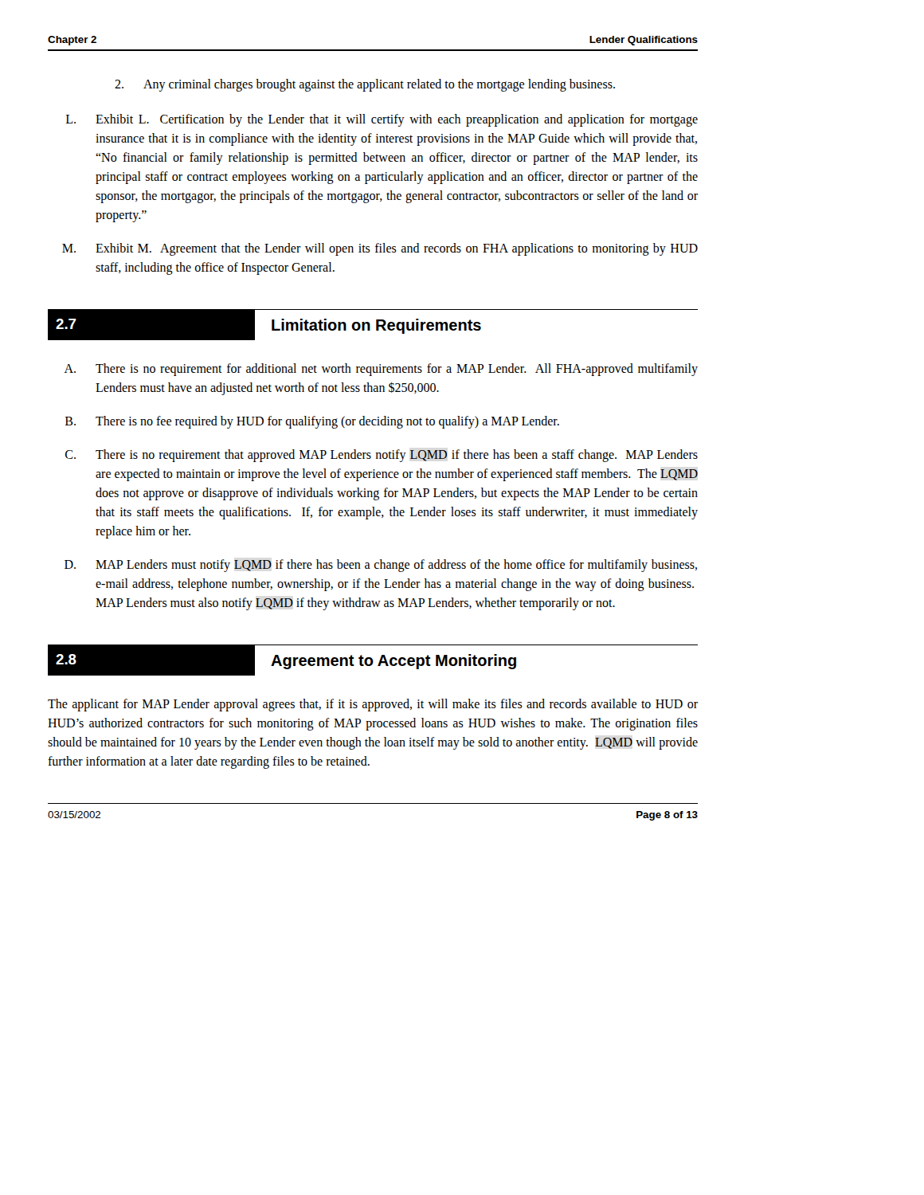Chapter 2 Lender Qualifications
Any criminal charges brought against the applicant related to the mortgage lending business.
Exhibit L. Certification by the Lender that it will certify with each preapplication and application for mortgage insurance that it is in compliance with the identity of interest provisions in the MAP Guide which will provide that, “No financial or family relationship is permitted between an officer, director or partner of the MAP lender, its principal staff or contract employees working on a particularly application and an officer, director or partner of the sponsor, the mortgagor, the principals of the mortgagor, the general contractor, subcontractors or seller of the land or property.”
Exhibit M. Agreement that the Lender will open its files and records on FHA applications to monitoring by HUD staff, including the office of Inspector General.
2.7
Limitation on Requirements
There is no requirement for additional net worth requirements for a MAP Lender. All FHA-approved multifamily Lenders must have an adjusted net worth of not less than $250,000.
There is no fee required by HUD for qualifying (or deciding not to qualify) a MAP Lender.
There is no requirement that approved MAP Lenders notify LQMD if there has been a staff change. MAP Lenders are expected to maintain or improve the level of experience or the number of experienced staff members. The LQMD does not approve or disapprove of individuals working for MAP Lenders, but expects the MAP Lender to be certain that its staff meets the qualifications. If, for example, the Lender loses its staff underwriter, it must immediately replace him or her.
MAP Lenders must notify LQMD if there has been a change of address of the home office for multifamily business, e-mail address, telephone number, ownership, or if the Lender has a material change in the way of doing business. MAP Lenders must also notify LQMD if they withdraw as MAP Lenders, whether temporarily or not.
2.8
Agreement to Accept Monitoring
The applicant for MAP Lender approval agrees that, if it is approved, it will make its files and records available to HUD or HUD’s authorized contractors for such monitoring of MAP processed loans as HUD wishes to make. The origination files should be maintained for 10 years by the Lender even though the loan itself may be sold to another entity. LQMD will provide further information at a later date regarding files to be retained.
03/15/2002 Page 8 of 13